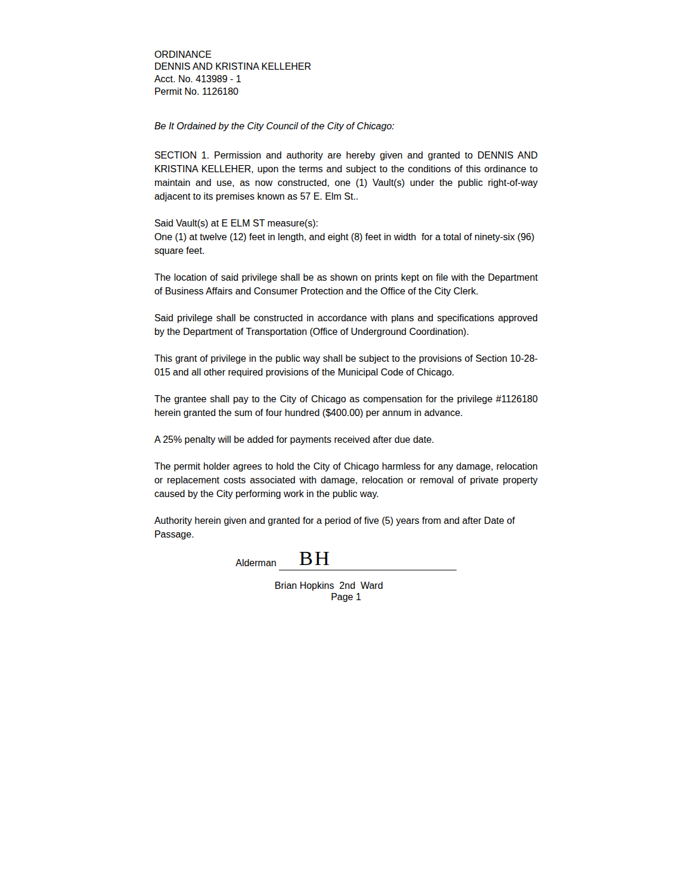ORDINANCE
DENNIS AND KRISTINA KELLEHER
Acct. No. 413989 - 1
Permit No. 1126180
Be It Ordained by the City Council of the City of Chicago:
SECTION 1. Permission and authority are hereby given and granted to DENNIS AND KRISTINA KELLEHER, upon the terms and subject to the conditions of this ordinance to maintain and use, as now constructed, one (1) Vault(s) under the public right-of-way adjacent to its premises known as 57 E. Elm St..
Said Vault(s) at E ELM ST measure(s):
One (1) at twelve (12) feet in length, and eight (8) feet in width for a total of ninety-six (96) square feet.
The location of said privilege shall be as shown on prints kept on file with the Department of Business Affairs and Consumer Protection and the Office of the City Clerk.
Said privilege shall be constructed in accordance with plans and specifications approved by the Department of Transportation (Office of Underground Coordination).
This grant of privilege in the public way shall be subject to the provisions of Section 10-28-015 and all other required provisions of the Municipal Code of Chicago.
The grantee shall pay to the City of Chicago as compensation for the privilege #1126180 herein granted the sum of four hundred ($400.00) per annum in advance.
A 25% penalty will be added for payments received after due date.
The permit holder agrees to hold the City of Chicago harmless for any damage, relocation or replacement costs associated with damage, relocation or removal of private property caused by the City performing work in the public way.
Authority herein given and granted for a period of five (5) years from and after Date of Passage.
Alderman B H
Brian Hopkins 2nd Ward
Page 1